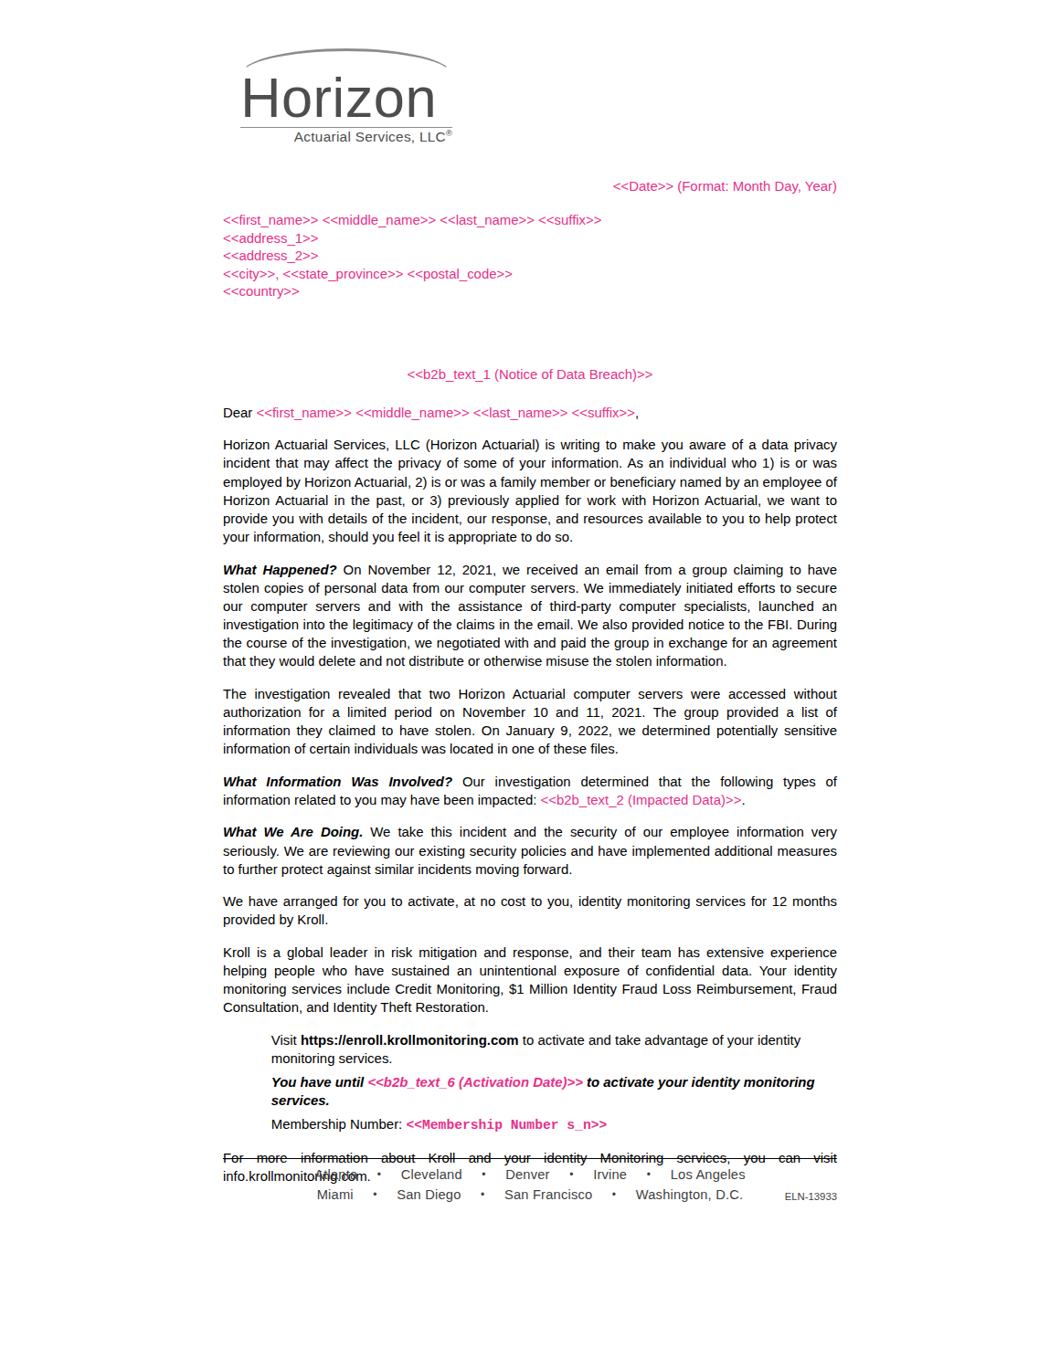Horizon
Actuarial Services, LLC®
<<Date>> (Format: Month Day, Year)
<<first_name>> <<middle_name>> <<last_name>> <<suffix>>
<<address_1>>
<<address_2>>
<<city>>, <<state_province>> <<postal_code>>
<<country>>
<<b2b_text_1 (Notice of Data Breach)>>
Dear <<first_name>> <<middle_name>> <<last_name>> <<suffix>>,
Horizon Actuarial Services, LLC (Horizon Actuarial) is writing to make you aware of a data privacy incident that may affect the privacy of some of your information. As an individual who 1) is or was employed by Horizon Actuarial, 2) is or was a family member or beneficiary named by an employee of Horizon Actuarial in the past, or 3) previously applied for work with Horizon Actuarial, we want to provide you with details of the incident, our response, and resources available to you to help protect your information, should you feel it is appropriate to do so.
What Happened? On November 12, 2021, we received an email from a group claiming to have stolen copies of personal data from our computer servers. We immediately initiated efforts to secure our computer servers and with the assistance of third-party computer specialists, launched an investigation into the legitimacy of the claims in the email. We also provided notice to the FBI. During the course of the investigation, we negotiated with and paid the group in exchange for an agreement that they would delete and not distribute or otherwise misuse the stolen information.
The investigation revealed that two Horizon Actuarial computer servers were accessed without authorization for a limited period on November 10 and 11, 2021. The group provided a list of information they claimed to have stolen. On January 9, 2022, we determined potentially sensitive information of certain individuals was located in one of these files.
What Information Was Involved? Our investigation determined that the following types of information related to you may have been impacted: <<b2b_text_2 (Impacted Data)>>.
What We Are Doing. We take this incident and the security of our employee information very seriously. We are reviewing our existing security policies and have implemented additional measures to further protect against similar incidents moving forward.
We have arranged for you to activate, at no cost to you, identity monitoring services for 12 months provided by Kroll.
Kroll is a global leader in risk mitigation and response, and their team has extensive experience helping people who have sustained an unintentional exposure of confidential data. Your identity monitoring services include Credit Monitoring, $1 Million Identity Fraud Loss Reimbursement, Fraud Consultation, and Identity Theft Restoration.
Visit https://enroll.krollmonitoring.com to activate and take advantage of your identity monitoring services.
You have until <<b2b_text_6 (Activation Date)>> to activate your identity monitoring services.
Membership Number: <<Membership Number s_n>>
For more information about Kroll and your identity Monitoring services, you can visit info.krollmonitoring.com.
Atlanta • Cleveland • Denver • Irvine • Los Angeles
Miami • San Diego • San Francisco • Washington, D.C.
ELN-13933